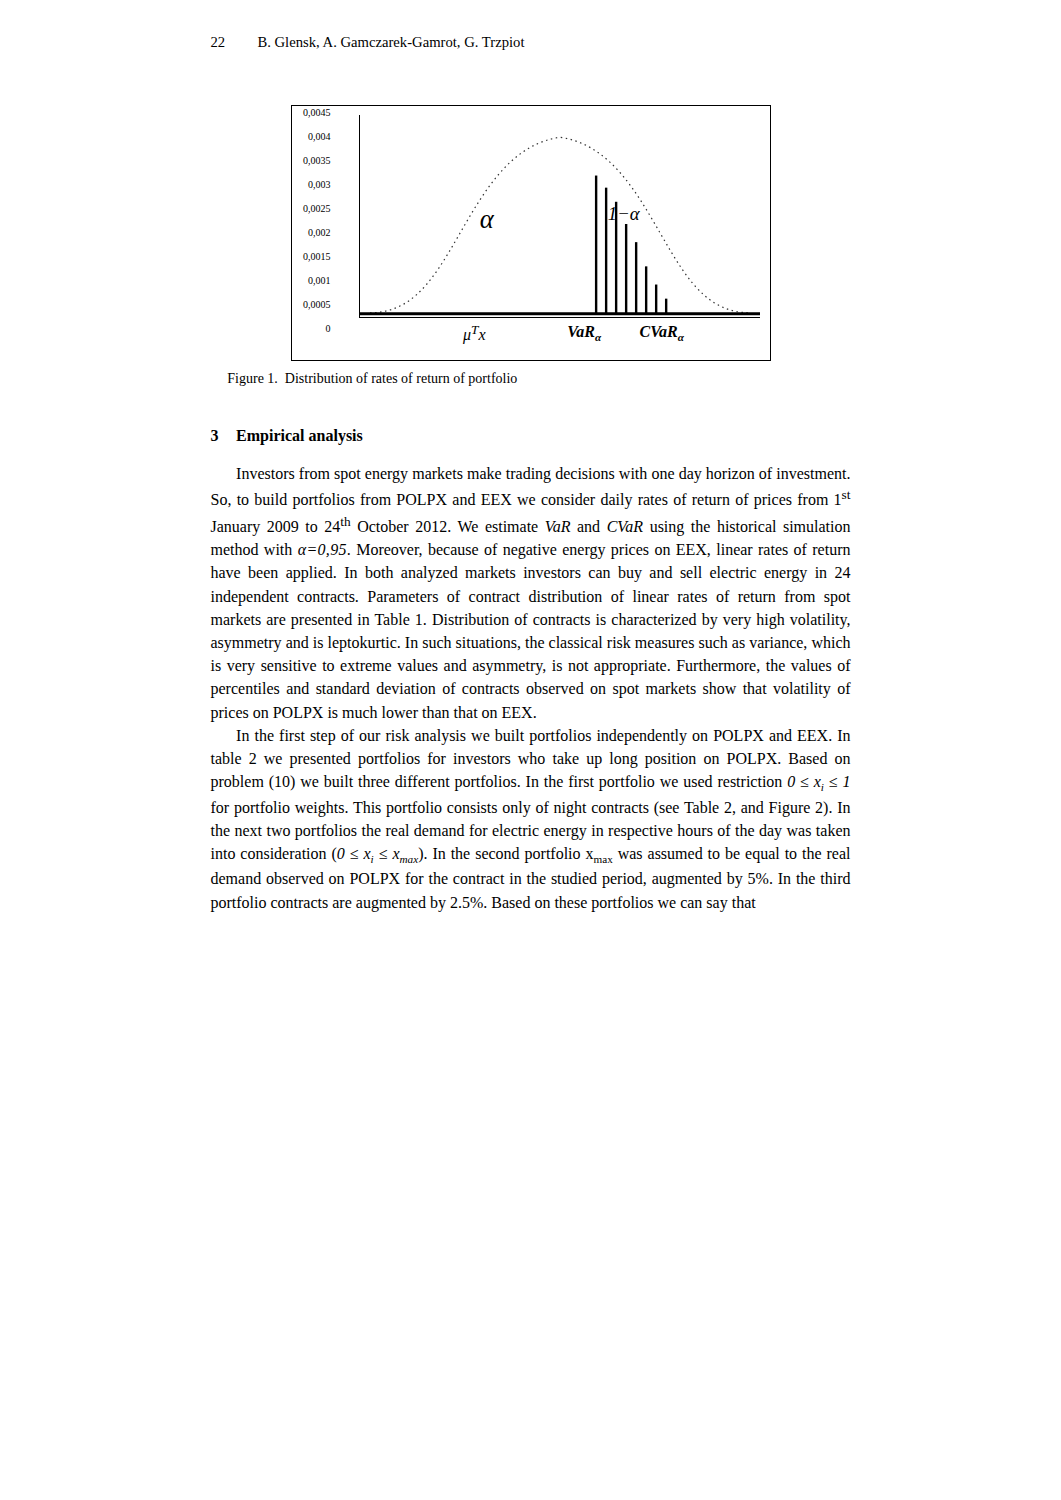22 B. Glensk, A. Gamczarek-Gamrot, G. Trzpiot
0,0045 0,004 0,0035 0,003 0,0025 0,002 0,0015 0,001 0,0005 0
α
1−α
μTx VaRα CVaRα
Figure 1. Distribution of rates of return of portfolio
3 Empirical analysis
Investors from spot energy markets make trading decisions with one day horizon of investment. So, to build portfolios from POLPX and EEX we consider daily rates of return of prices from 1st January 2009 to 24th October 2012. We estimate VaR and CVaR using the historical simulation method with α=0,95. Moreover, because of negative energy prices on EEX, linear rates of return have been applied. In both analyzed markets investors can buy and sell electric energy in 24 independent contracts. Parameters of contract distribution of linear rates of return from spot markets are presented in Table 1. Distribution of contracts is characterized by very high volatility, asymmetry and is leptokurtic. In such situations, the classical risk measures such as variance, which is very sensitive to extreme values and asymmetry, is not appropriate. Furthermore, the values of percentiles and standard deviation of contracts observed on spot markets show that volatility of prices on POLPX is much lower than that on EEX.
In the first step of our risk analysis we built portfolios independently on POLPX and EEX. In table 2 we presented portfolios for investors who take up long position on POLPX. Based on problem (10) we built three different portfolios. In the first portfolio we used restriction 0 ≤ xi ≤ 1 for portfolio weights. This portfolio consists only of night contracts (see Table 2, and Figure 2). In the next two portfolios the real demand for electric energy in respective hours of the day was taken into consideration (0 ≤ xi ≤ xmax). In the second portfolio xmax was assumed to be equal to the real demand observed on POLPX for the contract in the studied period, augmented by 5%. In the third portfolio contracts are augmented by 2.5%. Based on these portfolios we can say that